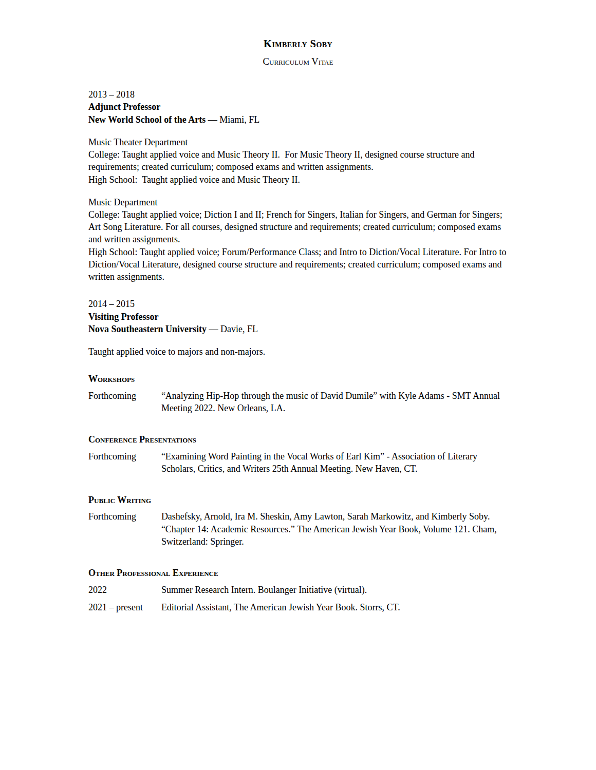Kimberly Soby
Curriculum Vitae
2013 – 2018
Adjunct Professor
New World School of the Arts — Miami, FL
Music Theater Department
College: Taught applied voice and Music Theory II. For Music Theory II, designed course structure and requirements; created curriculum; composed exams and written assignments.
High School: Taught applied voice and Music Theory II.
Music Department
College: Taught applied voice; Diction I and II; French for Singers, Italian for Singers, and German for Singers; Art Song Literature. For all courses, designed structure and requirements; created curriculum; composed exams and written assignments.
High School: Taught applied voice; Forum/Performance Class; and Intro to Diction/Vocal Literature. For Intro to Diction/Vocal Literature, designed course structure and requirements; created curriculum; composed exams and written assignments.
2014 – 2015
Visiting Professor
Nova Southeastern University — Davie, FL
Taught applied voice to majors and non-majors.
Workshops
| Forthcoming | “Analyzing Hip-Hop through the music of David Dumile” with Kyle Adams - SMT Annual Meeting 2022. New Orleans, LA. |
Conference Presentations
| Forthcoming | “Examining Word Painting in the Vocal Works of Earl Kim” - Association of Literary Scholars, Critics, and Writers 25th Annual Meeting. New Haven, CT. |
Public Writing
| Forthcoming | Dashefsky, Arnold, Ira M. Sheskin, Amy Lawton, Sarah Markowitz, and Kimberly Soby. “Chapter 14: Academic Resources.” The American Jewish Year Book, Volume 121. Cham, Switzerland: Springer. |
Other Professional Experience
| 2022 | Summer Research Intern. Boulanger Initiative (virtual). |
| 2021 – present | Editorial Assistant, The American Jewish Year Book. Storrs, CT. |